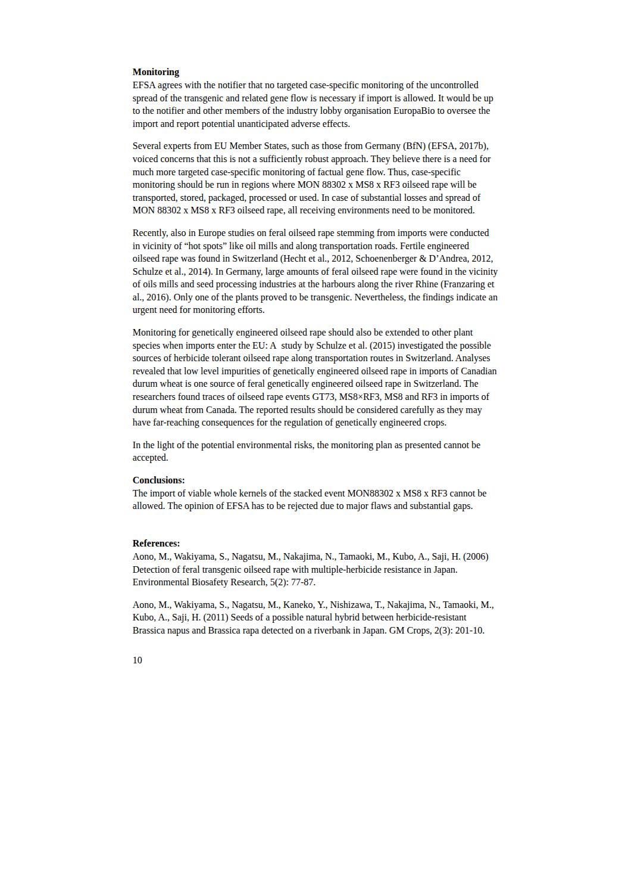Monitoring
EFSA agrees with the notifier that no targeted case-specific monitoring of the uncontrolled spread of the transgenic and related gene flow is necessary if import is allowed. It would be up to the notifier and other members of the industry lobby organisation EuropaBio to oversee the import and report potential unanticipated adverse effects.
Several experts from EU Member States, such as those from Germany (BfN) (EFSA, 2017b), voiced concerns that this is not a sufficiently robust approach. They believe there is a need for much more targeted case-specific monitoring of factual gene flow. Thus, case-specific monitoring should be run in regions where MON 88302 x MS8 x RF3 oilseed rape will be transported, stored, packaged, processed or used. In case of substantial losses and spread of MON 88302 x MS8 x RF3 oilseed rape, all receiving environments need to be monitored.
Recently, also in Europe studies on feral oilseed rape stemming from imports were conducted in vicinity of “hot spots” like oil mills and along transportation roads. Fertile engineered oilseed rape was found in Switzerland (Hecht et al., 2012, Schoenenberger & D’Andrea, 2012, Schulze et al., 2014). In Germany, large amounts of feral oilseed rape were found in the vicinity of oils mills and seed processing industries at the harbours along the river Rhine (Franzaring et al., 2016). Only one of the plants proved to be transgenic. Nevertheless, the findings indicate an urgent need for monitoring efforts.
Monitoring for genetically engineered oilseed rape should also be extended to other plant species when imports enter the EU: A study by Schulze et al. (2015) investigated the possible sources of herbicide tolerant oilseed rape along transportation routes in Switzerland. Analyses revealed that low level impurities of genetically engineered oilseed rape in imports of Canadian durum wheat is one source of feral genetically engineered oilseed rape in Switzerland. The researchers found traces of oilseed rape events GT73, MS8×RF3, MS8 and RF3 in imports of durum wheat from Canada. The reported results should be considered carefully as they may have far-reaching consequences for the regulation of genetically engineered crops.
In the light of the potential environmental risks, the monitoring plan as presented cannot be accepted.
Conclusions:
The import of viable whole kernels of the stacked event MON88302 x MS8 x RF3 cannot be allowed. The opinion of EFSA has to be rejected due to major flaws and substantial gaps.
References:
Aono, M., Wakiyama, S., Nagatsu, M., Nakajima, N., Tamaoki, M., Kubo, A., Saji, H. (2006) Detection of feral transgenic oilseed rape with multiple-herbicide resistance in Japan. Environmental Biosafety Research, 5(2): 77-87.
Aono, M., Wakiyama, S., Nagatsu, M., Kaneko, Y., Nishizawa, T., Nakajima, N., Tamaoki, M., Kubo, A., Saji, H. (2011) Seeds of a possible natural hybrid between herbicide-resistant Brassica napus and Brassica rapa detected on a riverbank in Japan. GM Crops, 2(3): 201-10.
10